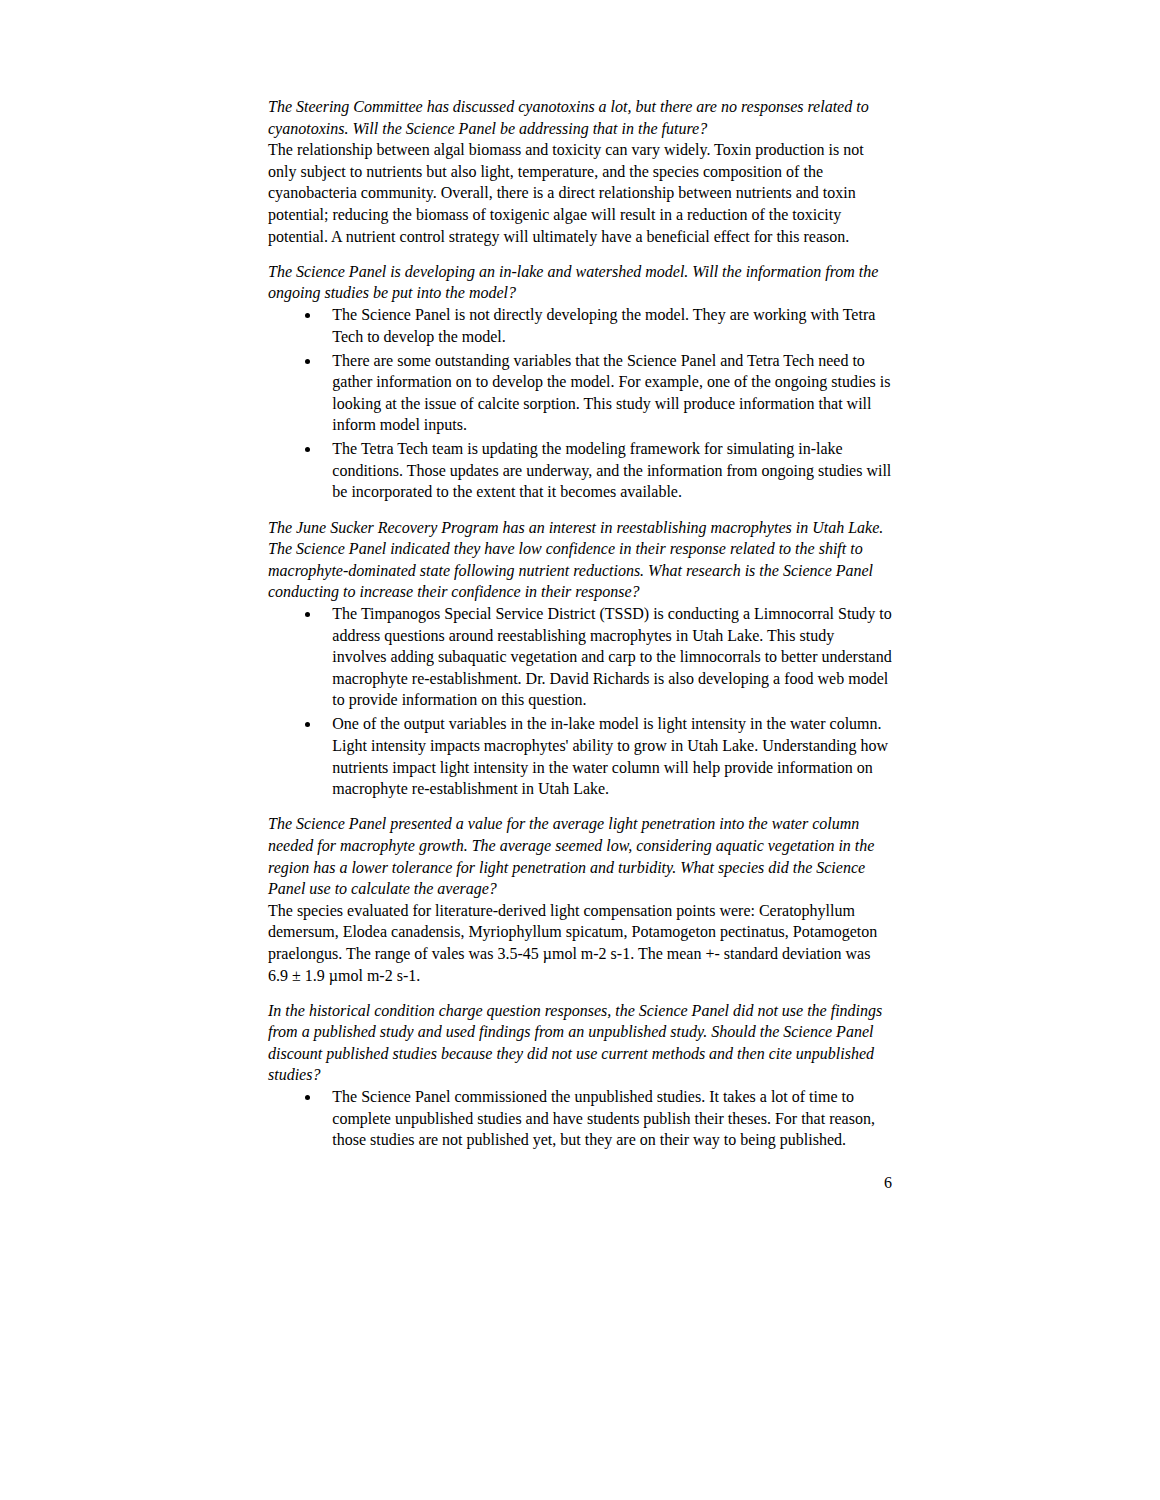The Steering Committee has discussed cyanotoxins a lot, but there are no responses related to cyanotoxins. Will the Science Panel be addressing that in the future?
The relationship between algal biomass and toxicity can vary widely. Toxin production is not only subject to nutrients but also light, temperature, and the species composition of the cyanobacteria community. Overall, there is a direct relationship between nutrients and toxin potential; reducing the biomass of toxigenic algae will result in a reduction of the toxicity potential. A nutrient control strategy will ultimately have a beneficial effect for this reason.
The Science Panel is developing an in-lake and watershed model. Will the information from the ongoing studies be put into the model?
The Science Panel is not directly developing the model. They are working with Tetra Tech to develop the model.
There are some outstanding variables that the Science Panel and Tetra Tech need to gather information on to develop the model. For example, one of the ongoing studies is looking at the issue of calcite sorption. This study will produce information that will inform model inputs.
The Tetra Tech team is updating the modeling framework for simulating in-lake conditions. Those updates are underway, and the information from ongoing studies will be incorporated to the extent that it becomes available.
The June Sucker Recovery Program has an interest in reestablishing macrophytes in Utah Lake. The Science Panel indicated they have low confidence in their response related to the shift to macrophyte-dominated state following nutrient reductions. What research is the Science Panel conducting to increase their confidence in their response?
The Timpanogos Special Service District (TSSD) is conducting a Limnocorral Study to address questions around reestablishing macrophytes in Utah Lake. This study involves adding subaquatic vegetation and carp to the limnocorrals to better understand macrophyte re-establishment. Dr. David Richards is also developing a food web model to provide information on this question.
One of the output variables in the in-lake model is light intensity in the water column. Light intensity impacts macrophytes' ability to grow in Utah Lake. Understanding how nutrients impact light intensity in the water column will help provide information on macrophyte re-establishment in Utah Lake.
The Science Panel presented a value for the average light penetration into the water column needed for macrophyte growth. The average seemed low, considering aquatic vegetation in the region has a lower tolerance for light penetration and turbidity. What species did the Science Panel use to calculate the average?
The species evaluated for literature-derived light compensation points were: Ceratophyllum demersum, Elodea canadensis, Myriophyllum spicatum, Potamogeton pectinatus, Potamogeton praelongus. The range of vales was 3.5-45 µmol m-2 s-1. The mean +- standard deviation was 6.9 ± 1.9 µmol m-2 s-1.
In the historical condition charge question responses, the Science Panel did not use the findings from a published study and used findings from an unpublished study. Should the Science Panel discount published studies because they did not use current methods and then cite unpublished studies?
The Science Panel commissioned the unpublished studies. It takes a lot of time to complete unpublished studies and have students publish their theses. For that reason, those studies are not published yet, but they are on their way to being published.
6